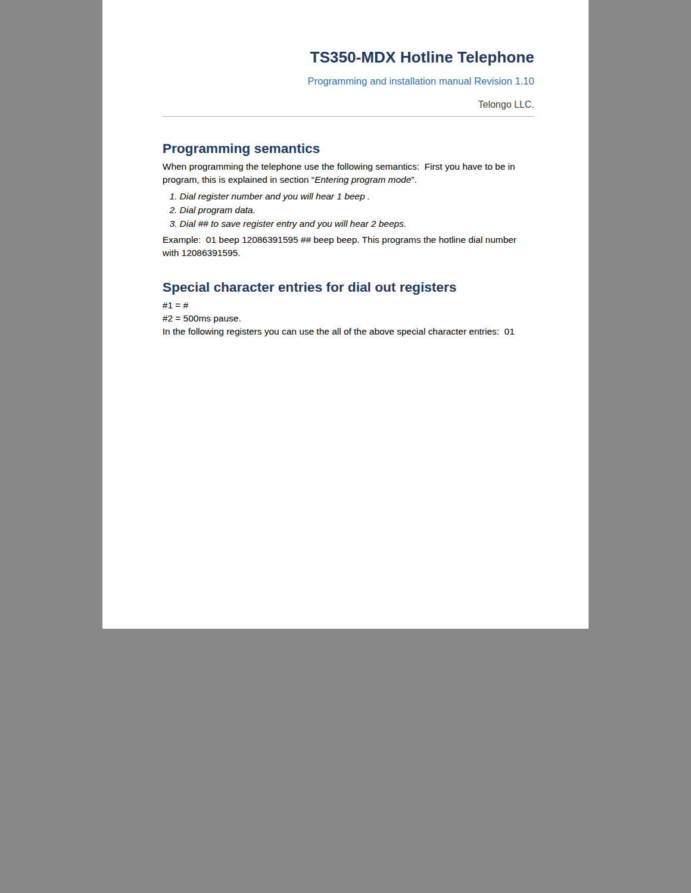TS350-MDX Hotline Telephone
Programming and installation manual Revision 1.10
Telongo LLC.
Programming semantics
When programming the telephone use the following semantics: First you have to be in program, this is explained in section “Entering program mode”.
Dial register number and you will hear 1 beep .
Dial program data.
Dial ## to save register entry and you will hear 2 beeps.
Example: 01 beep 12086391595 ## beep beep. This programs the hotline dial number with 12086391595.
Special character entries for dial out registers
#1 = #
#2 = 500ms pause.
In the following registers you can use the all of the above special character entries: 01